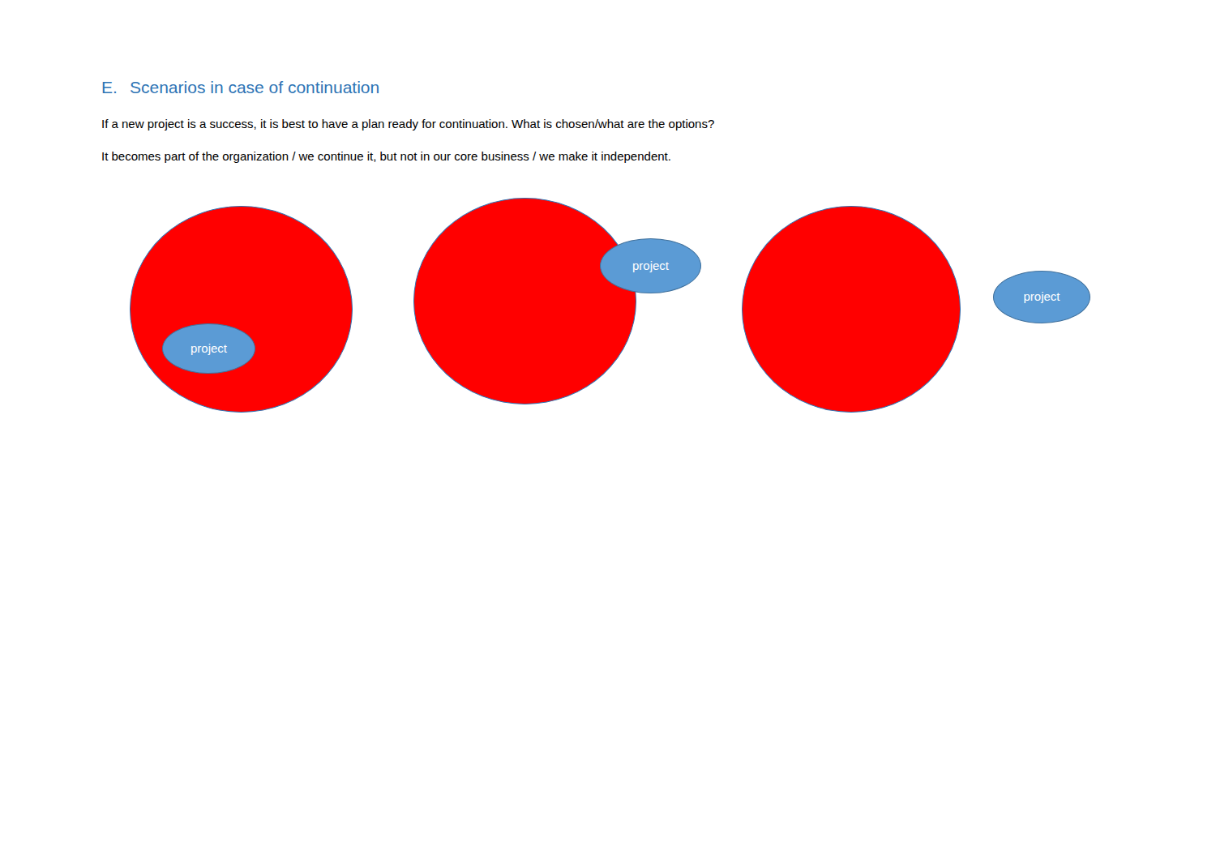E. Scenarios in case of continuation
If a new project is a success, it is best to have a plan ready for continuation. What is chosen/what are the options?
It becomes part of the organization / we continue it, but not in our core business / we make it independent.
project
project
project